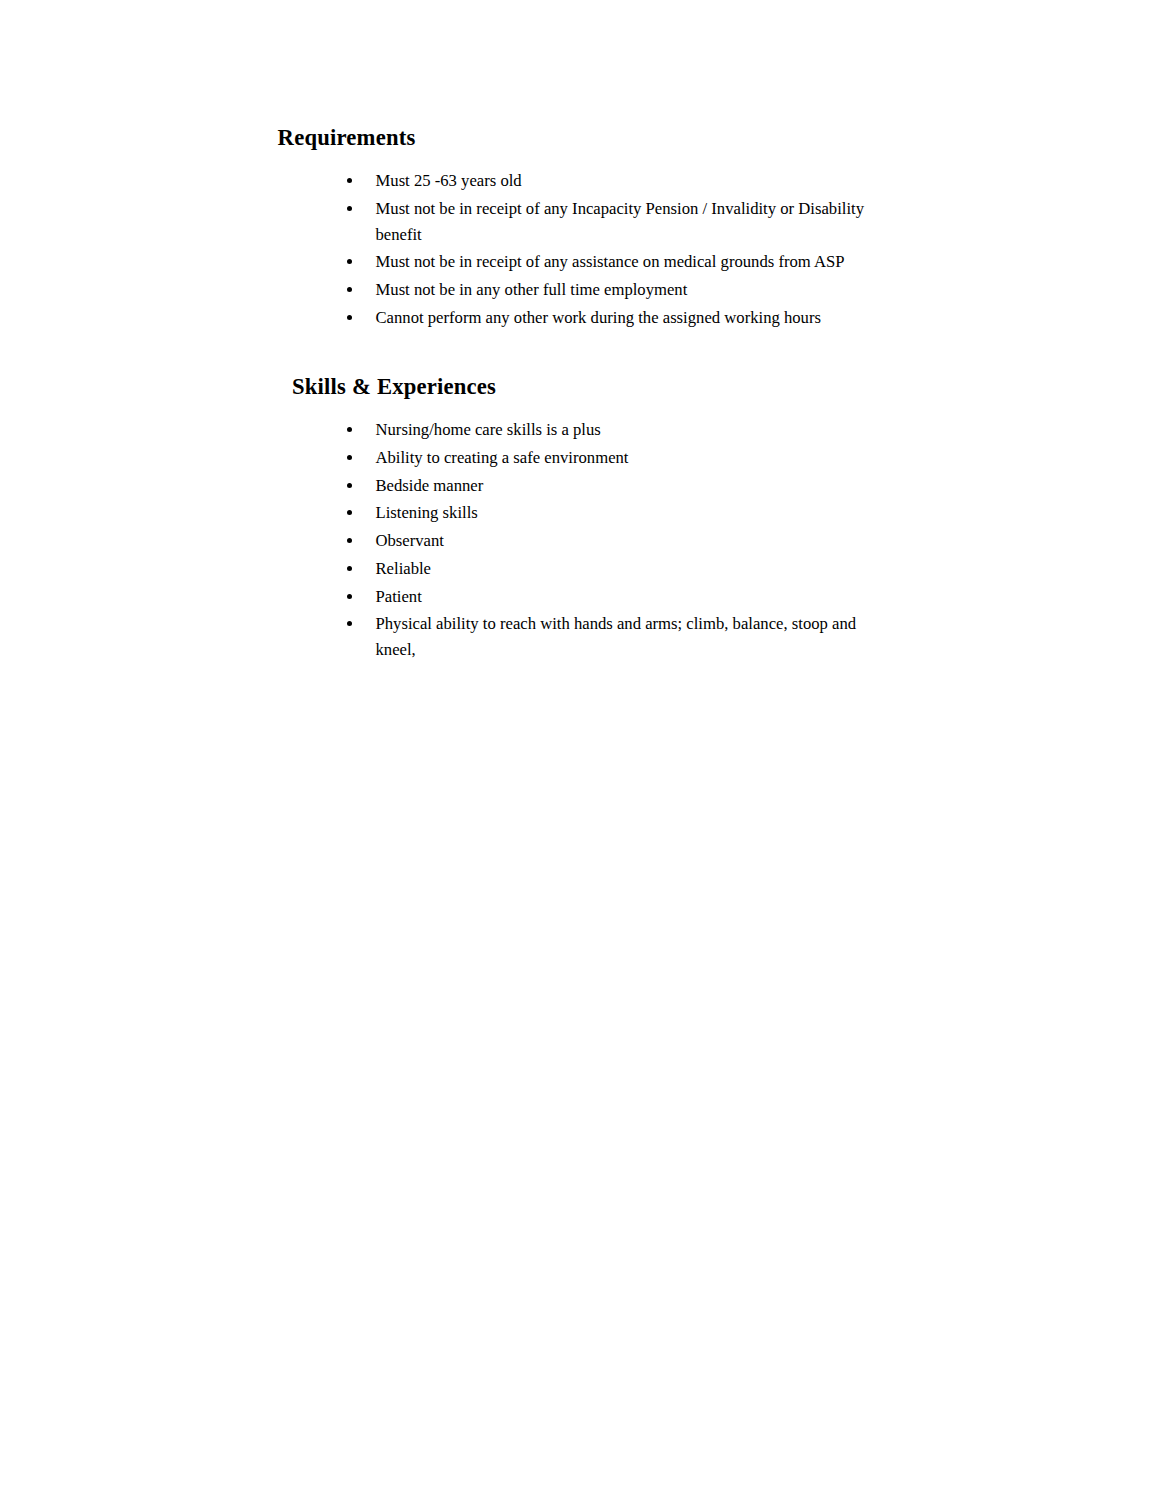Requirements
Must 25 -63 years old
Must not be in receipt of any Incapacity Pension / Invalidity or Disability benefit
Must not be in receipt of any assistance on medical grounds from ASP
Must not be in any other full time employment
Cannot perform any other work during the assigned working hours
Skills & Experiences
Nursing/home care skills is a plus
Ability to creating a safe environment
Bedside manner
Listening skills
Observant
Reliable
Patient
Physical ability to reach with hands and arms; climb, balance, stoop and kneel,